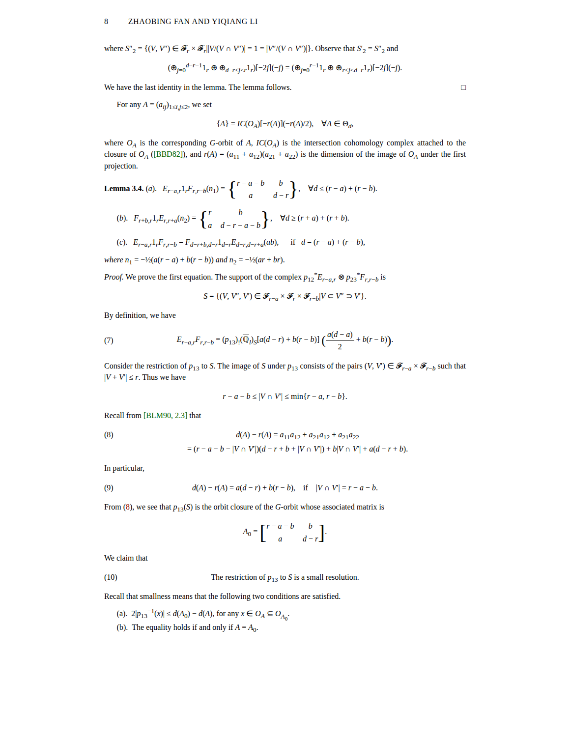8 ZHAOBING FAN AND YIQIANG LI
where S″2 = {(V, V″) ∈ 𝓕r × 𝓕r||V/(V ∩ V″)| = 1 = |V″/(V ∩ V″)|}. Observe that S′2 = S″2 and
(⊕j=0d−r−11r ⊕ ⊕d−r≤j<r1r)[−2j](−j) = (⊕j=0r−11r ⊕ ⊕r≤j<d−r1r)[−2j](−j).
We have the last identity in the lemma. The lemma follows. □
For any A = (aij)1≤i,j≤2, we set
{A} = IC(OA)[−r(A)](−r(A)/2), ∀A ∈ Θd,
where OA is the corresponding G-orbit of A, IC(OA) is the intersection cohomology complex attached to the closure of OA ([BBD82]), and r(A) = (a11 + a12)(a21 + a22) is the dimension of the image of OA under the first projection.
Lemma 3.4. (a). Er−a,r1rFr,r−b(n1) = {r − a − b bad − r}, ∀d ≤ (r − a) + (r − b).
(b). Fr+b,r1rEr,r+a(n2) = {rbad − r − a − b}, ∀d ≥ (r + a) + (r + b).
(c). Er−a,r1rFr,r−b = Fd−r+b,d−r1d−rEd−r,d−r+a(ab), if d = (r − a) + (r − b),
where n1 = −½(a(r − a) + b(r − b)) and n2 = −½(ar + br).
Proof. We prove the first equation. The support of the complex p12*Er−a,r ⊗ p23*Fr,r−b is
S = {(V, V″, V′) ∈ 𝓕r−a × 𝓕r × 𝓕r−b|V ⊂ V″ ⊃ V′}.
By definition, we have
(7) Er−a,rFr,r−b = (p13)!(ℚl)S[a(d − r) + b(r − b)] (a(d − a) 2 + b(r − b)).
Consider the restriction of p13 to S. The image of S under p13 consists of the pairs (V, V′) ∈ 𝓕r−a × 𝓕r−b such that |V + V′| ≤ r. Thus we have
r − a − b ≤ |V ∩ V′| ≤ min{r − a, r − b}.
Recall from [BLM90, 2.3] that
(8)
d(A) − r(A) = a11a12 + a21a12 + a21a22
= (r − a − b − |V ∩ V′|)(d − r + b + |V ∩ V′|) + b|V ∩ V′| + a(d − r + b).
In particular,
(9) d(A) − r(A) = a(d − r) + b(r − b), if |V ∩ V′| = r − a − b.
From (8), we see that p13(S) is the orbit closure of the G-orbit whose associated matrix is
A0 = [r − a − b bad − r].
We claim that
(10) The restriction of p13 to S is a small resolution.
Recall that smallness means that the following two conditions are satisfied.
(a). 2|p13−1(x)| ≤ d(A0) − d(A), for any x ∈ OA ⊆ OA0.
(b). The equality holds if and only if A = A0.